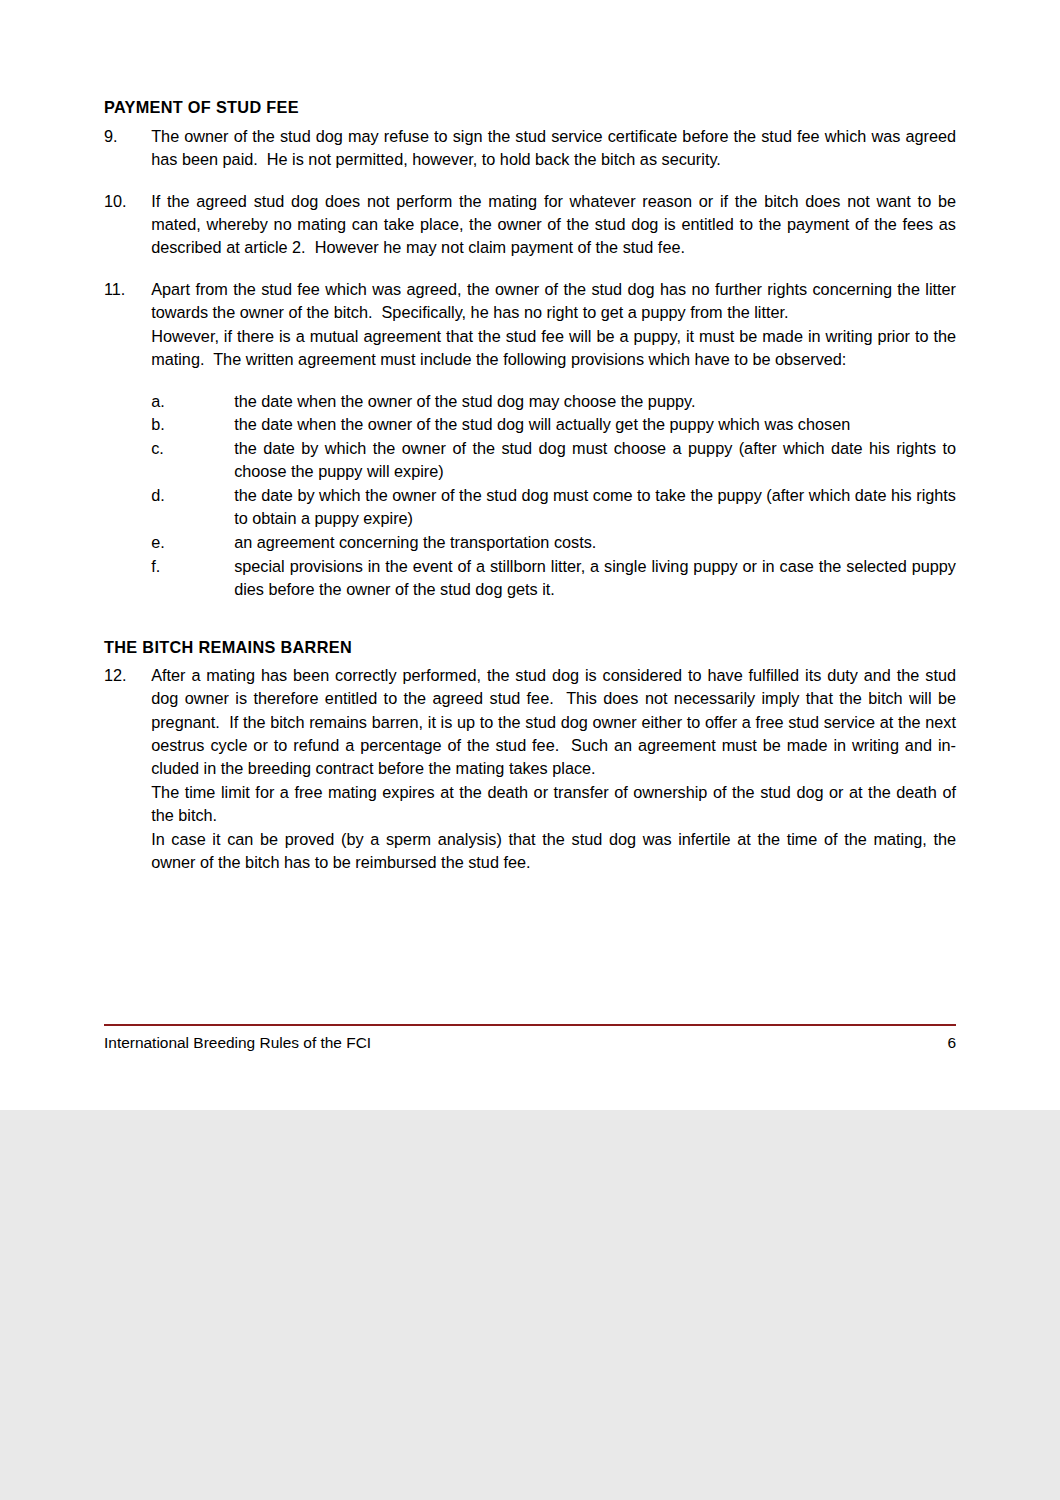PAYMENT OF STUD FEE
9.
The owner of the stud dog may refuse to sign the stud service certificate before the stud fee which was agreed has been paid. He is not permitted, however, to hold back the bitch as security.
10.
If the agreed stud dog does not perform the mating for whatever reason or if the bitch does not want to be mated, whereby no mating can take place, the owner of the stud dog is entitled to the payment of the fees as described at article 2. However he may not claim payment of the stud fee.
11.
Apart from the stud fee which was agreed, the owner of the stud dog has no further rights concerning the litter towards the owner of the bitch. Specifically, he has no right to get a puppy from the litter.
However, if there is a mutual agreement that the stud fee will be a puppy, it must be made in writing prior to the mating. The written agreement must include the following provisions which have to be observed:
a. the date when the owner of the stud dog may choose the puppy.
b. the date when the owner of the stud dog will actually get the puppy which was chosen
c. the date by which the owner of the stud dog must choose a puppy (after which date his rights to choose the puppy will expire)
d. the date by which the owner of the stud dog must come to take the puppy (after which date his rights to obtain a puppy expire)
e. an agreement concerning the transportation costs.
f. special provisions in the event of a stillborn litter, a single living puppy or in case the selected puppy dies before the owner of the stud dog gets it.
THE BITCH REMAINS BARREN
12.
After a mating has been correctly performed, the stud dog is considered to have fulfilled its duty and the stud dog owner is therefore entitled to the agreed stud fee. This does not necessarily imply that the bitch will be pregnant. If the bitch remains barren, it is up to the stud dog owner either to offer a free stud service at the next oestrus cycle or to refund a percentage of the stud fee. Such an agreement must be made in writing and included in the breeding contract before the mating takes place.
The time limit for a free mating expires at the death or transfer of ownership of the stud dog or at the death of the bitch.
In case it can be proved (by a sperm analysis) that the stud dog was infertile at the time of the mating, the owner of the bitch has to be reimbursed the stud fee.
International Breeding Rules of the FCI 6